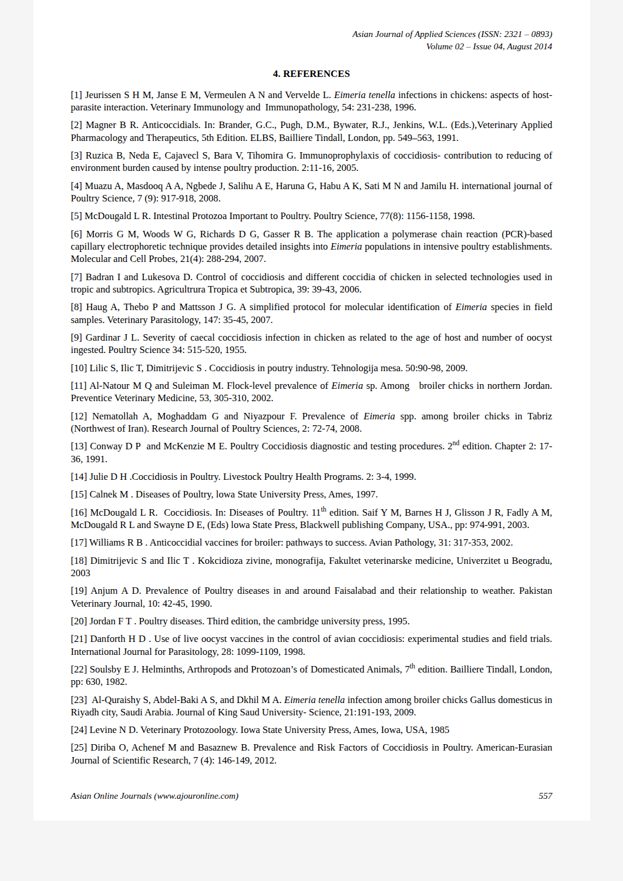Asian Journal of Applied Sciences (ISSN: 2321 – 0893)
Volume 02 – Issue 04, August 2014
4. REFERENCES
[1] Jeurissen S H M, Janse E M, Vermeulen A N and Vervelde L. Eimeria tenella infections in chickens: aspects of host-parasite interaction. Veterinary Immunology and Immunopathology, 54: 231-238, 1996.
[2] Magner B R. Anticoccidials. In: Brander, G.C., Pugh, D.M., Bywater, R.J., Jenkins, W.L. (Eds.),Veterinary Applied Pharmacology and Therapeutics, 5th Edition. ELBS, Bailliere Tindall, London, pp. 549–563, 1991.
[3] Ruzica B, Neda E, Cajavecl S, Bara V, Tihomira G. Immunoprophylaxis of coccidiosis- contribution to reducing of environment burden caused by intense poultry production. 2:11-16, 2005.
[4] Muazu A, Masdooq A A, Ngbede J, Salihu A E, Haruna G, Habu A K, Sati M N and Jamilu H. international journal of Poultry Science, 7 (9): 917-918, 2008.
[5] McDougald L R. Intestinal Protozoa Important to Poultry. Poultry Science, 77(8): 1156-1158, 1998.
[6] Morris G M, Woods W G, Richards D G, Gasser R B. The application a polymerase chain reaction (PCR)-based capillary electrophoretic technique provides detailed insights into Eimeria populations in intensive poultry establishments. Molecular and Cell Probes, 21(4): 288-294, 2007.
[7] Badran I and Lukesova D. Control of coccidiosis and different coccidia of chicken in selected technologies used in tropic and subtropics. Agricultrura Tropica et Subtropica, 39: 39-43, 2006.
[8] Haug A, Thebo P and Mattsson J G. A simplified protocol for molecular identification of Eimeria species in field samples. Veterinary Parasitology, 147: 35-45, 2007.
[9] Gardinar J L. Severity of caecal coccidiosis infection in chicken as related to the age of host and number of oocyst ingested. Poultry Science 34: 515-520, 1955.
[10] Lilic S, Ilic T, Dimitrijevic S . Coccidiosis in poutry industry. Tehnologija mesa. 50:90-98, 2009.
[11] Al-Natour M Q and Suleiman M. Flock-level prevalence of Eimeria sp. Among broiler chicks in northern Jordan. Preventice Veterinary Medicine, 53, 305-310, 2002.
[12] Nematollah A, Moghaddam G and Niyazpour F. Prevalence of Eimeria spp. among broiler chicks in Tabriz (Northwest of Iran). Research Journal of Poultry Sciences, 2: 72-74, 2008.
[13] Conway D P and McKenzie M E. Poultry Coccidiosis diagnostic and testing procedures. 2nd edition. Chapter 2: 17-36, 1991.
[14] Julie D H .Coccidiosis in Poultry. Livestock Poultry Health Programs. 2: 3-4, 1999.
[15] Calnek M . Diseases of Poultry, lowa State University Press, Ames, 1997.
[16] McDougald L R. Coccidiosis. In: Diseases of Poultry. 11th edition. Saif Y M, Barnes H J, Glisson J R, Fadly A M, McDougald R L and Swayne D E, (Eds) lowa State Press, Blackwell publishing Company, USA., pp: 974-991, 2003.
[17] Williams R B . Anticoccidial vaccines for broiler: pathways to success. Avian Pathology, 31: 317-353, 2002.
[18] Dimitrijevic S and Ilic T . Kokcidioza zivine, monografija, Fakultet veterinarske medicine, Univerzitet u Beogradu, 2003
[19] Anjum A D. Prevalence of Poultry diseases in and around Faisalabad and their relationship to weather. Pakistan Veterinary Journal, 10: 42-45, 1990.
[20] Jordan F T . Poultry diseases. Third edition, the cambridge university press, 1995.
[21] Danforth H D . Use of live oocyst vaccines in the control of avian coccidiosis: experimental studies and field trials. International Journal for Parasitology, 28: 1099-1109, 1998.
[22] Soulsby E J. Helminths, Arthropods and Protozoan’s of Domesticated Animals, 7th edition. Bailliere Tindall, London, pp: 630, 1982.
[23] Al-Quraishy S, Abdel-Baki A S, and Dkhil M A. Eimeria tenella infection among broiler chicks Gallus domesticus in Riyadh city, Saudi Arabia. Journal of King Saud University- Science, 21:191-193, 2009.
[24] Levine N D. Veterinary Protozoology. Iowa State University Press, Ames, Iowa, USA, 1985
[25] Diriba O, Achenef M and Basaznew B. Prevalence and Risk Factors of Coccidiosis in Poultry. American-Eurasian Journal of Scientific Research, 7 (4): 146-149, 2012.
Asian Online Journals (www.ajouronline.com) 557